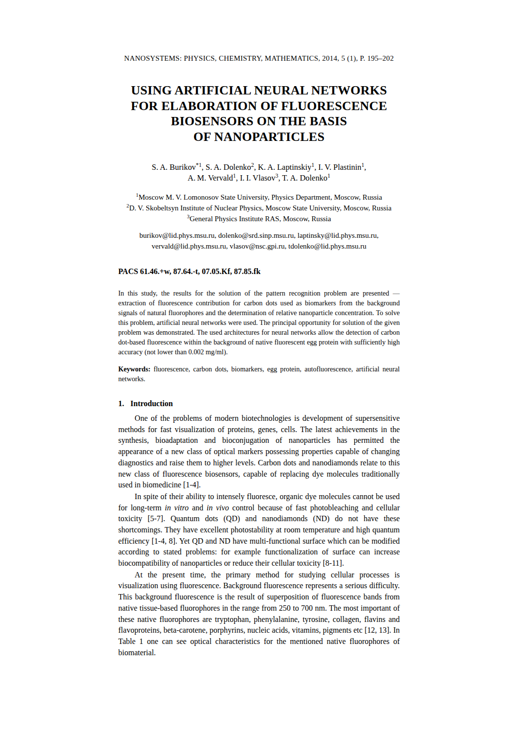NANOSYSTEMS: PHYSICS, CHEMISTRY, MATHEMATICS, 2014, 5 (1), P. 195–202
Using artificial neural networks
for elaboration of fluorescence
biosensors on the basis
of nanoparticles
S. A. Burikov*1, S. A. Dolenko2, K. A. Laptinskiy1, I. V. Plastinin1,
A. M. Vervald1, I. I. Vlasov3, T. A. Dolenko1
1Moscow M. V. Lomonosov State University, Physics Department, Moscow, Russia
2D. V. Skobeltsyn Institute of Nuclear Physics, Moscow State University, Moscow, Russia
3General Physics Institute RAS, Moscow, Russia
burikov@lid.phys.msu.ru, dolenko@srd.sinp.msu.ru, laptinsky@lid.phys.msu.ru,
vervald@lid.phys.msu.ru, vlasov@nsc.gpi.ru, tdolenko@lid.phys.msu.ru
PACS 61.46.+w, 87.64.-t, 07.05.Kf, 87.85.fk
In this study, the results for the solution of the pattern recognition problem are presented — extraction of fluorescence contribution for carbon dots used as biomarkers from the background signals of natural fluorophores and the determination of relative nanoparticle concentration. To solve this problem, artificial neural networks were used. The principal opportunity for solution of the given problem was demonstrated. The used architectures for neural networks allow the detection of carbon dot-based fluorescence within the background of native fluorescent egg protein with sufficiently high accuracy (not lower than 0.002 mg/ml).
Keywords: fluorescence, carbon dots, biomarkers, egg protein, autofluorescence, artificial neural networks.
1. Introduction
One of the problems of modern biotechnologies is development of supersensitive methods for fast visualization of proteins, genes, cells. The latest achievements in the synthesis, bioadaptation and bioconjugation of nanoparticles has permitted the appearance of a new class of optical markers possessing properties capable of changing diagnostics and raise them to higher levels. Carbon dots and nanodiamonds relate to this new class of fluorescence biosensors, capable of replacing dye molecules traditionally used in biomedicine [1-4].
In spite of their ability to intensely fluoresce, organic dye molecules cannot be used for long-term in vitro and in vivo control because of fast photobleaching and cellular toxicity [5-7]. Quantum dots (QD) and nanodiamonds (ND) do not have these shortcomings. They have excellent photostability at room temperature and high quantum efficiency [1-4, 8]. Yet QD and ND have multi-functional surface which can be modified according to stated problems: for example functionalization of surface can increase biocompatibility of nanoparticles or reduce their cellular toxicity [8-11].
At the present time, the primary method for studying cellular processes is visualization using fluorescence. Background fluorescence represents a serious difficulty. This background fluorescence is the result of superposition of fluorescence bands from native tissue-based fluorophores in the range from 250 to 700 nm. The most important of these native fluorophores are tryptophan, phenylalanine, tyrosine, collagen, flavins and flavoproteins, beta-carotene, porphyrins, nucleic acids, vitamins, pigments etc [12, 13]. In Table 1 one can see optical characteristics for the mentioned native fluorophores of biomaterial.